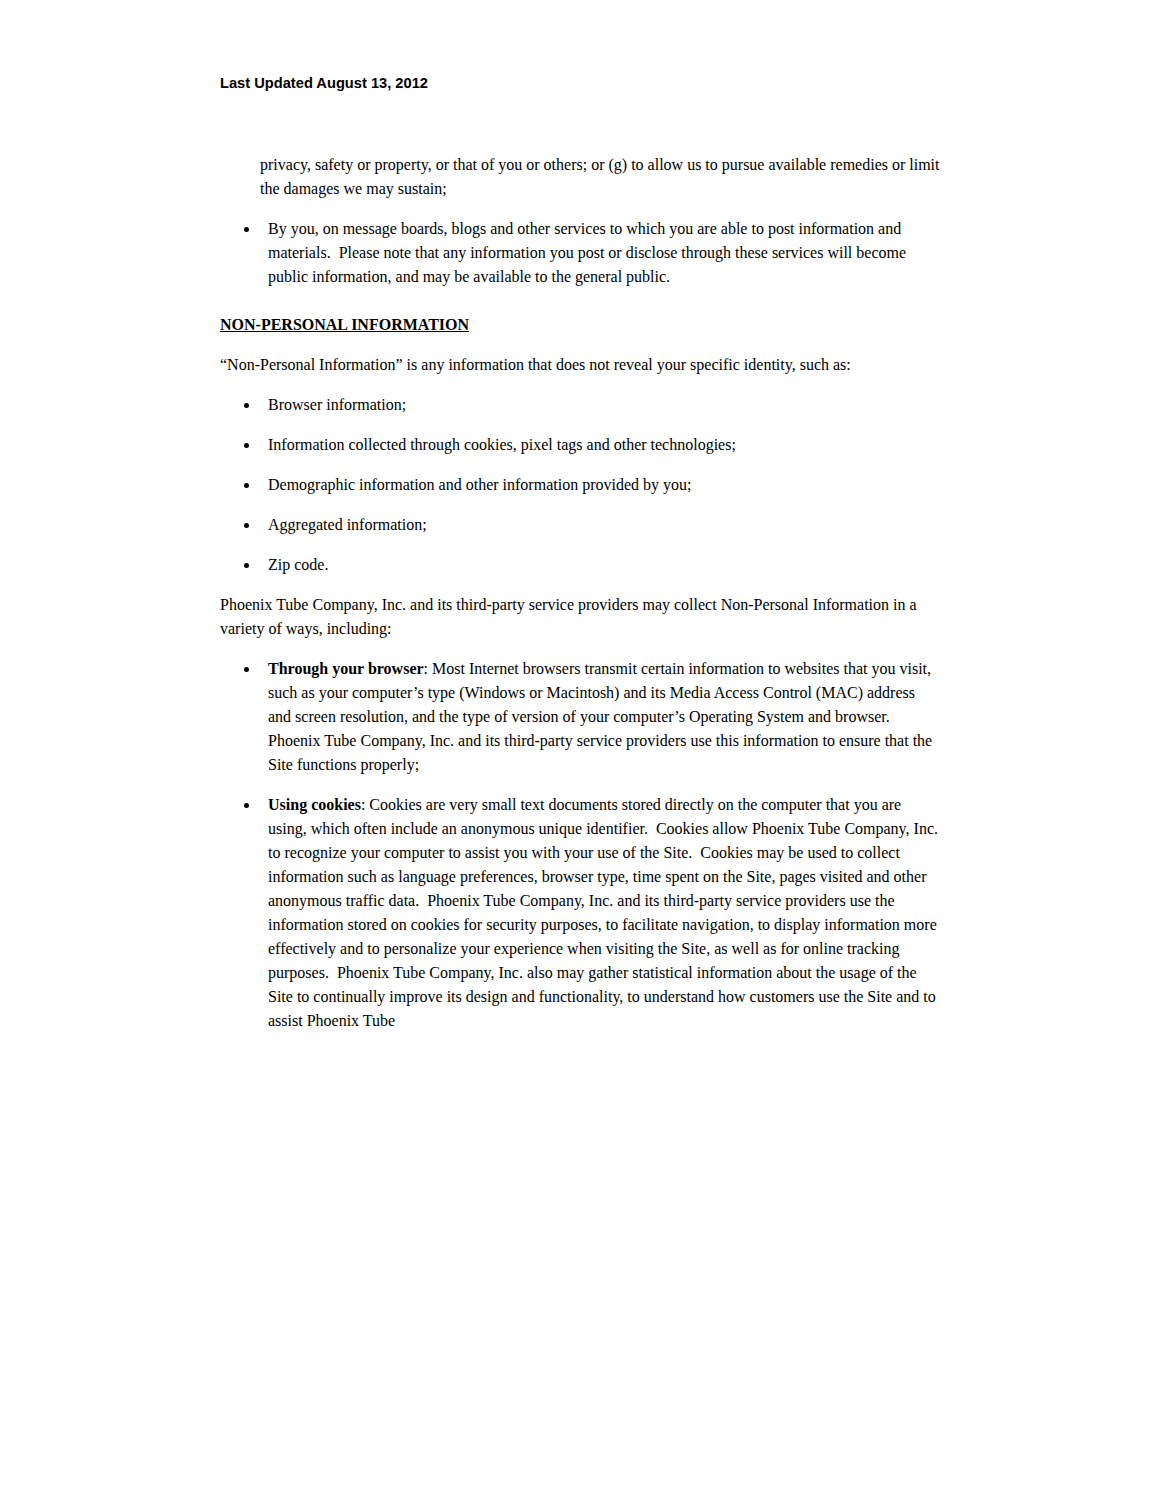Last Updated August 13, 2012
privacy, safety or property, or that of you or others; or (g) to allow us to pursue available remedies or limit the damages we may sustain;
By you, on message boards, blogs and other services to which you are able to post information and materials. Please note that any information you post or disclose through these services will become public information, and may be available to the general public.
NON-PERSONAL INFORMATION
“Non-Personal Information” is any information that does not reveal your specific identity, such as:
Browser information;
Information collected through cookies, pixel tags and other technologies;
Demographic information and other information provided by you;
Aggregated information;
Zip code.
Phoenix Tube Company, Inc. and its third-party service providers may collect Non-Personal Information in a variety of ways, including:
Through your browser: Most Internet browsers transmit certain information to websites that you visit, such as your computer’s type (Windows or Macintosh) and its Media Access Control (MAC) address and screen resolution, and the type of version of your computer’s Operating System and browser. Phoenix Tube Company, Inc. and its third-party service providers use this information to ensure that the Site functions properly;
Using cookies: Cookies are very small text documents stored directly on the computer that you are using, which often include an anonymous unique identifier. Cookies allow Phoenix Tube Company, Inc. to recognize your computer to assist you with your use of the Site. Cookies may be used to collect information such as language preferences, browser type, time spent on the Site, pages visited and other anonymous traffic data. Phoenix Tube Company, Inc. and its third-party service providers use the information stored on cookies for security purposes, to facilitate navigation, to display information more effectively and to personalize your experience when visiting the Site, as well as for online tracking purposes. Phoenix Tube Company, Inc. also may gather statistical information about the usage of the Site to continually improve its design and functionality, to understand how customers use the Site and to assist Phoenix Tube